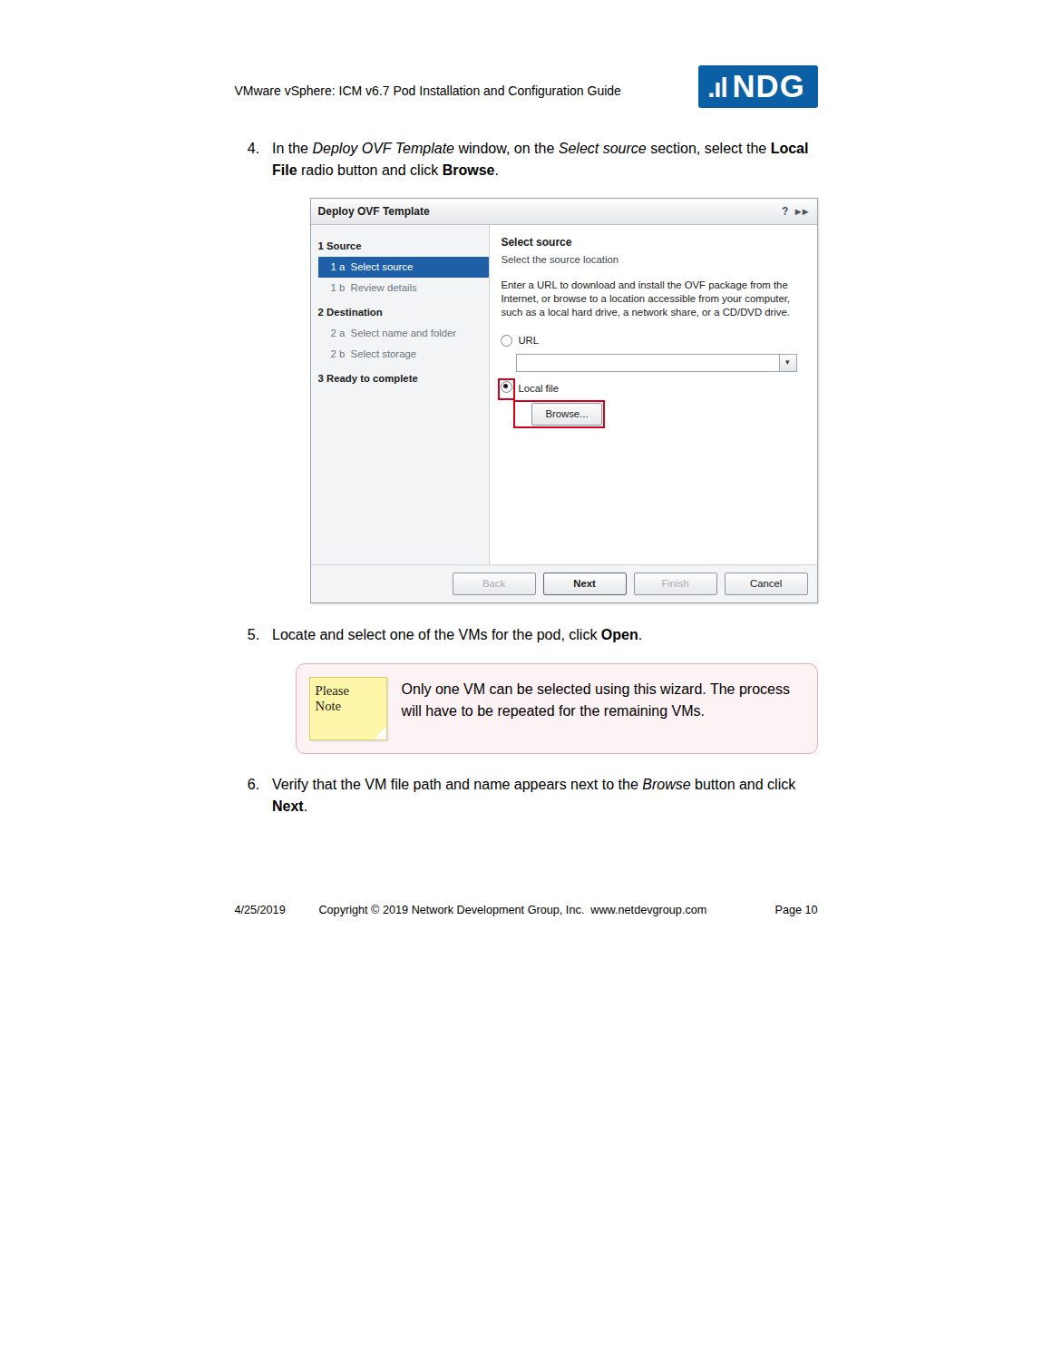VMware vSphere: ICM v6.7 Pod Installation and Configuration Guide
.ıl NDG
In the Deploy OVF Template window, on the Select source section, select the Local File radio button and click Browse.
Deploy OVF Template ? ▸▸
1 Source
1 a Select source
1 b Review details
2 Destination
2 a Select name and folder
2 b Select storage
3 Ready to complete
Select source
Select the source location
Enter a URL to download and install the OVF package from the Internet, or browse to a location accessible from your computer, such as a local hard drive, a network share, or a CD/DVD drive.
URL
▾
Local file
Browse...
Back Next Finish Cancel
Locate and select one of the VMs for the pod, click Open.
Please
Note
Only one VM can be selected using this wizard. The process will have to be repeated for the remaining VMs.
Verify that the VM file path and name appears next to the Browse button and click Next.
4/25/2019
Copyright © 2019 Network Development Group, Inc. www.netdevgroup.com
Page 10